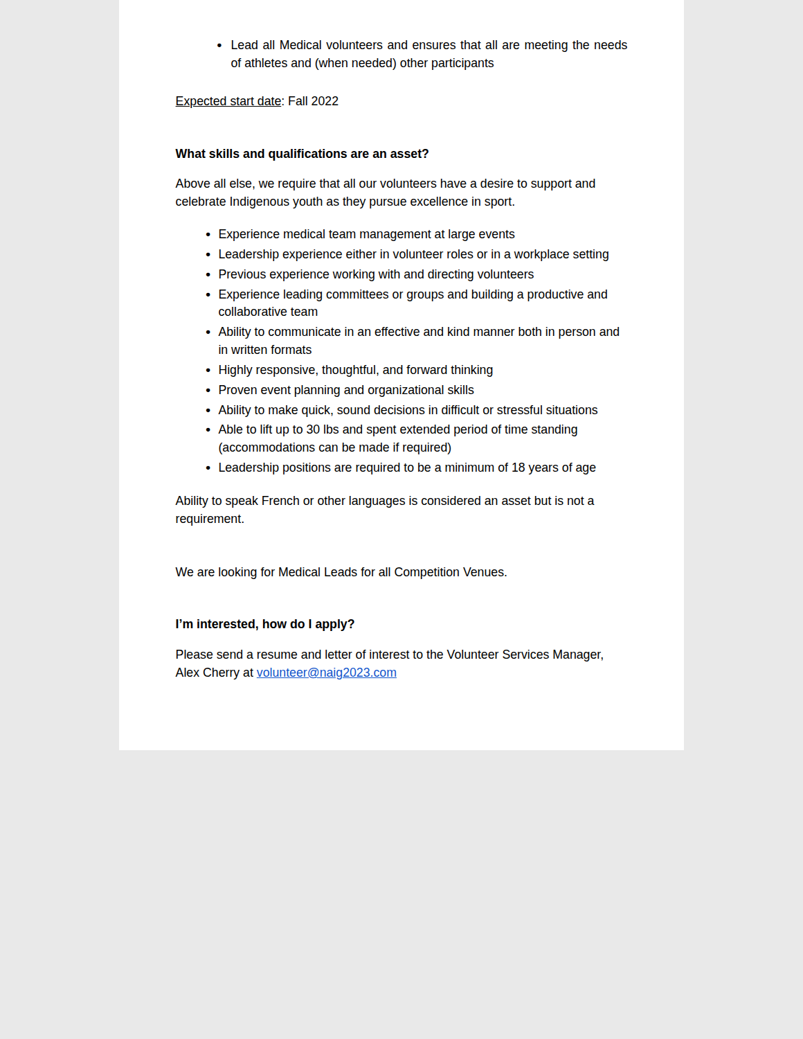Lead all Medical volunteers and ensures that all are meeting the needs of athletes and (when needed) other participants
Expected start date: Fall 2022
What skills and qualifications are an asset?
Above all else, we require that all our volunteers have a desire to support and celebrate Indigenous youth as they pursue excellence in sport.
Experience medical team management at large events
Leadership experience either in volunteer roles or in a workplace setting
Previous experience working with and directing volunteers
Experience leading committees or groups and building a productive and collaborative team
Ability to communicate in an effective and kind manner both in person and in written formats
Highly responsive, thoughtful, and forward thinking
Proven event planning and organizational skills
Ability to make quick, sound decisions in difficult or stressful situations
Able to lift up to 30 lbs and spent extended period of time standing (accommodations can be made if required)
Leadership positions are required to be a minimum of 18 years of age
Ability to speak French or other languages is considered an asset but is not a requirement.
We are looking for Medical Leads for all Competition Venues.
I’m interested, how do I apply?
Please send a resume and letter of interest to the Volunteer Services Manager, Alex Cherry at volunteer@naig2023.com